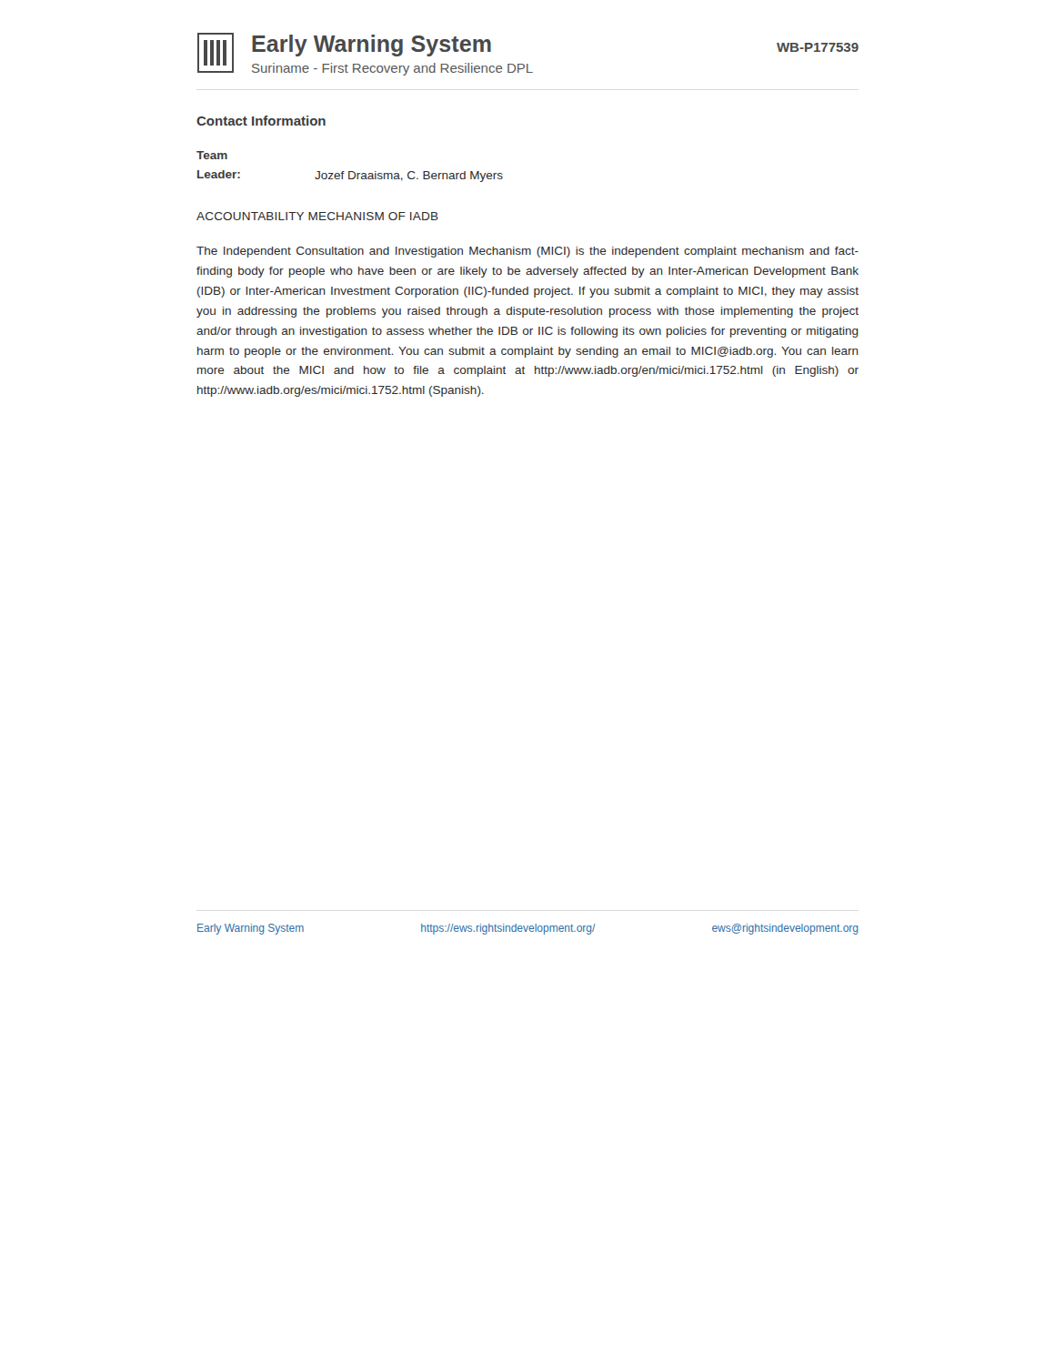Early Warning System
Suriname - First Recovery and Resilience DPL
WB-P177539
Contact Information
| Team Leader: | Jozef Draaisma, C. Bernard Myers |
ACCOUNTABILITY MECHANISM OF IADB
The Independent Consultation and Investigation Mechanism (MICI) is the independent complaint mechanism and fact-finding body for people who have been or are likely to be adversely affected by an Inter-American Development Bank (IDB) or Inter-American Investment Corporation (IIC)-funded project. If you submit a complaint to MICI, they may assist you in addressing the problems you raised through a dispute-resolution process with those implementing the project and/or through an investigation to assess whether the IDB or IIC is following its own policies for preventing or mitigating harm to people or the environment. You can submit a complaint by sending an email to MICI@iadb.org. You can learn more about the MICI and how to file a complaint at http://www.iadb.org/en/mici/mici.1752.html (in English) or http://www.iadb.org/es/mici/mici.1752.html (Spanish).
Early Warning System
https://ews.rightsindevelopment.org/
ews@rightsindevelopment.org